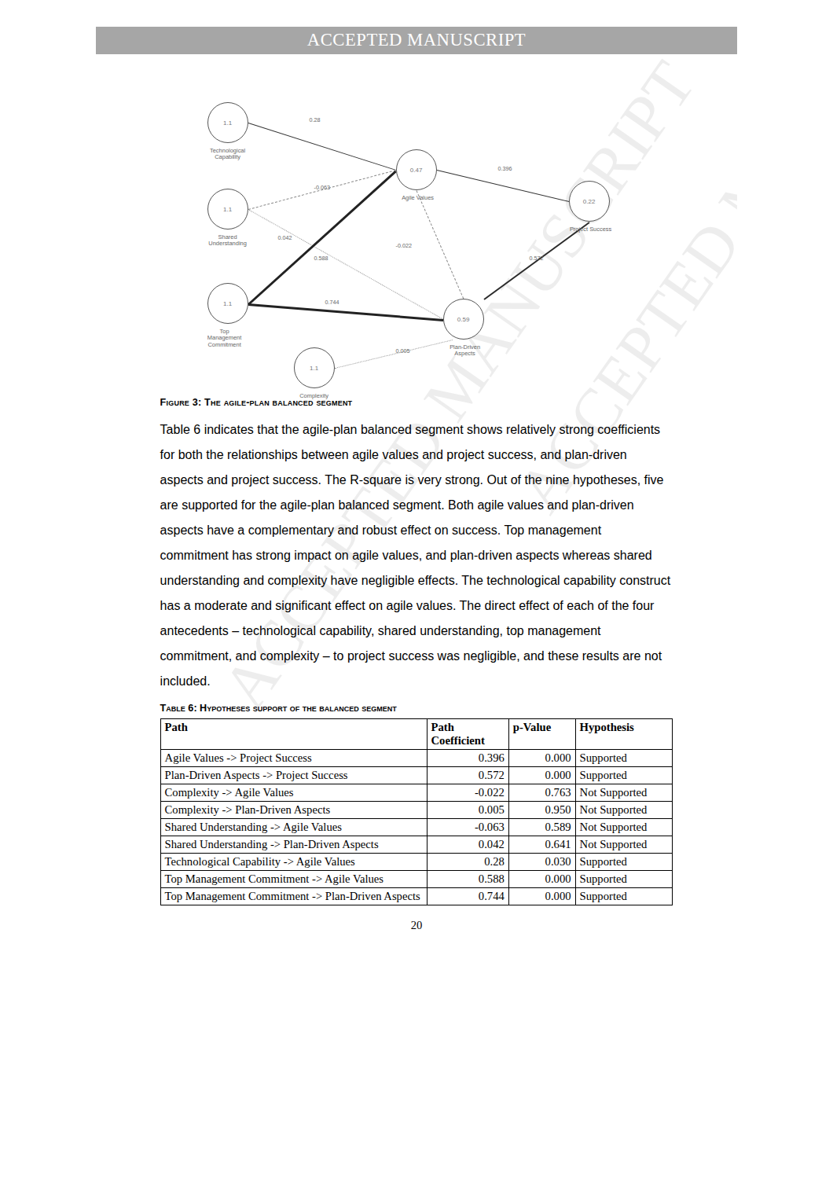ACCEPTED MANUSCRIPT ACCEPTED MANUSCRIPT
ACCEPTED MANUSCRIPT
1.1
Technological
Capability
0.47
Agile Values
1.1
Shared
Understanding
1.1
Top
Management
Commitment
0.22
Project Success
0.59
Plan-Driven
Aspects
1.1
Complexity
0.28
-0.063
0.042
0.588
0.744
0.396
-0.022
0.572
0.005
Figure 3: The agile-plan balanced segment
Table 6 indicates that the agile-plan balanced segment shows relatively strong coefficients for both the relationships between agile values and project success, and plan-driven aspects and project success. The R-square is very strong. Out of the nine hypotheses, five are supported for the agile-plan balanced segment. Both agile values and plan-driven aspects have a complementary and robust effect on success. Top management commitment has strong impact on agile values, and plan-driven aspects whereas shared understanding and complexity have negligible effects. The technological capability construct has a moderate and significant effect on agile values. The direct effect of each of the four antecedents – technological capability, shared understanding, top management commitment, and complexity – to project success was negligible, and these results are not included.
Table 6: Hypotheses support of the balanced segment
| Path | Path Coefficient | p-Value | Hypothesis |
| --- | --- | --- | --- |
| Agile Values -> Project Success | 0.396 | 0.000 | Supported |
| Plan-Driven Aspects -> Project Success | 0.572 | 0.000 | Supported |
| Complexity -> Agile Values | -0.022 | 0.763 | Not Supported |
| Complexity -> Plan-Driven Aspects | 0.005 | 0.950 | Not Supported |
| Shared Understanding -> Agile Values | -0.063 | 0.589 | Not Supported |
| Shared Understanding -> Plan-Driven Aspects | 0.042 | 0.641 | Not Supported |
| Technological Capability -> Agile Values | 0.28 | 0.030 | Supported |
| Top Management Commitment -> Agile Values | 0.588 | 0.000 | Supported |
| Top Management Commitment -> Plan-Driven Aspects | 0.744 | 0.000 | Supported |
20